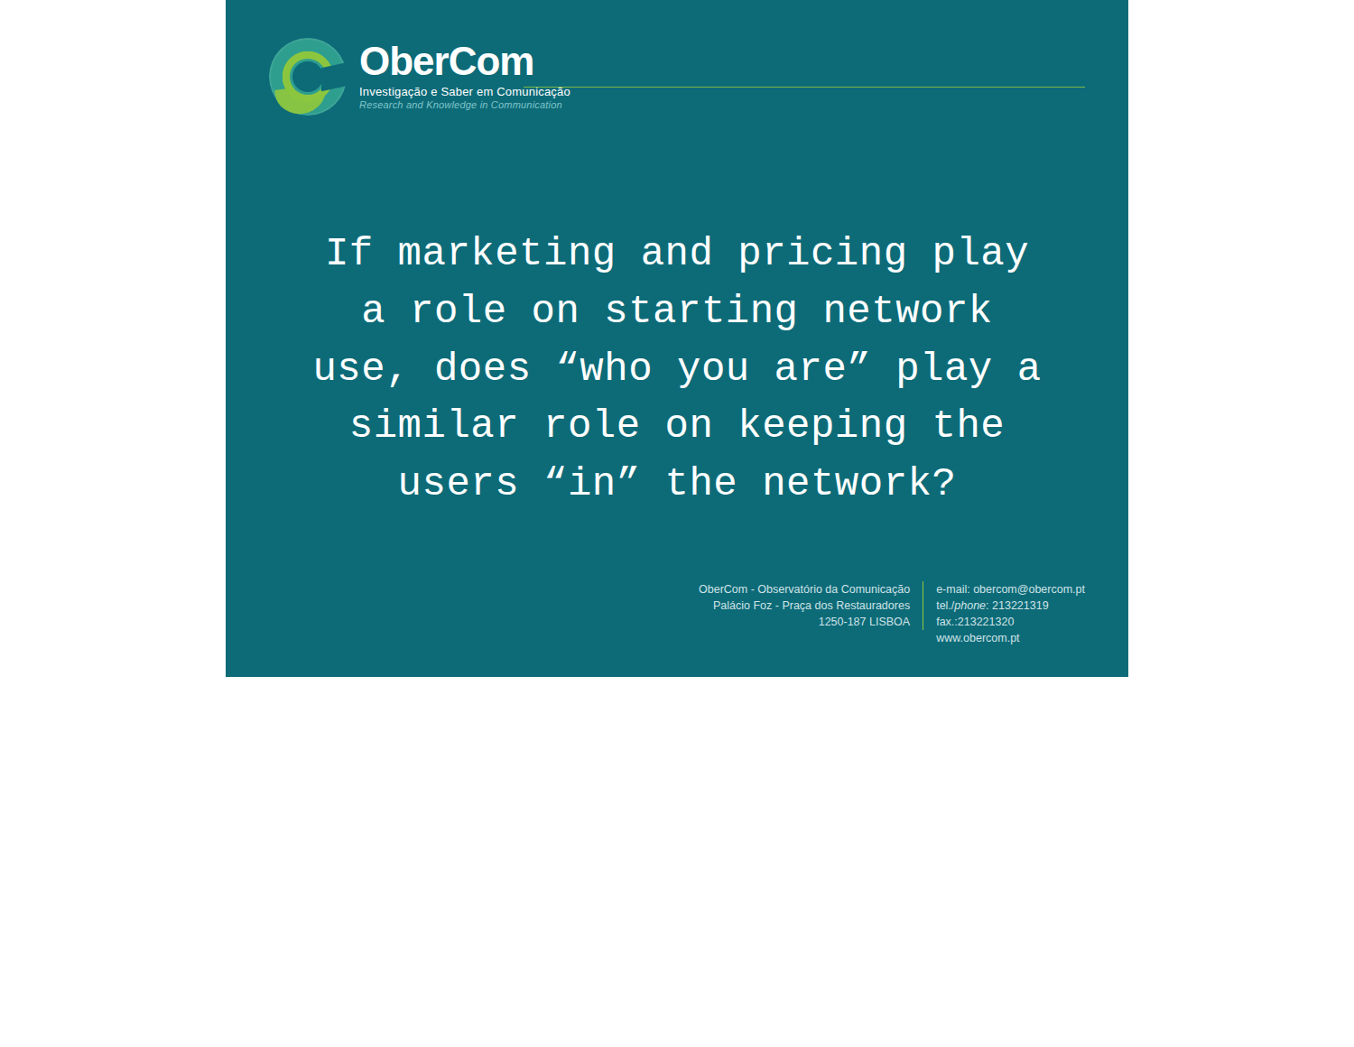OberCom
Investigação e Saber em Comunicação
Research and Knowledge in Communication
If marketing and pricing play a role on starting network use, does “who you are” play a similar role on keeping the users “in” the network?
OberCom - Observatório da Comunicação
Palácio Foz - Praça dos Restauradores
1250-187 LISBOA
e-mail: obercom@obercom.pt
tel./phone: 213221319
fax.:213221320
www.obercom.pt